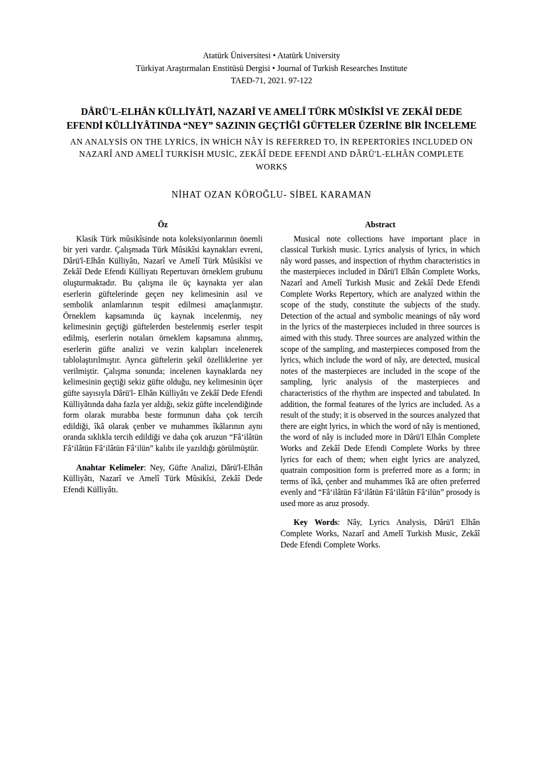Atatürk Üniversitesi • Atatürk University
Türkiyat Araştırmaları Enstitüsü Dergisi • Journal of Turkish Researches Institute
TAED-71, 2021. 97-122
Dârü'l-Elhân Külliyâti, Nazarî ve Amelî Türk Mûsikîsi ve Zekâî Dede Efendi Külliyâtında “Ney” Sazının Geçtiği Güfteler Üzerine Bir İnceleme
An Analysis on the Lyrics, in Which Nây is Referred to, in Repertories Included on Nazarî and Amelî Turkish Music, Zekâî Dede Efendi and Dârü'l-Elhân Complete Works
Nihat Ozan Köroğlu- Sibel Karaman
Öz
Klasik Türk mûsikîsinde nota koleksiyonlarının önemli bir yeri vardır. Çalışmada Türk Mûsikîsi kaynakları evreni, Dârü'l-Elhân Külliyâtı, Nazarî ve Amelî Türk Mûsikîsi ve Zekâî Dede Efendi Külliyatı Repertuvarı örneklem grubunu oluşturmaktadır. Bu çalışma ile üç kaynakta yer alan eserlerin güftelerinde geçen ney kelimesinin asıl ve sembolik anlamlarının tespit edilmesi amaçlanmıştır. Örneklem kapsamında üç kaynak incelenmiş, ney kelimesinin geçtiği güftelerden bestelenmiş eserler tespit edilmiş, eserlerin notaları örneklem kapsamına alınmış, eserlerin güfte analizi ve vezin kalıpları incelenerek tablolaştırılmıştır. Ayrıca güftelerin şekil özelliklerine yer verilmiştir. Çalışma sonunda; incelenen kaynaklarda ney kelimesinin geçtiği sekiz güfte olduğu, ney kelimesinin üçer güfte sayısıyla Dârü'l- Elhân Külliyâtı ve Zekâî Dede Efendi Külliyâtında daha fazla yer aldığı, sekiz güfte incelendiğinde form olarak murabba beste formunun daha çok tercih edildiği, îkâ olarak çenber ve muhammes îkâlarının aynı oranda sıklıkla tercih edildiği ve daha çok aruzun “Fâ‘ilâtün Fâ‘ilâtün Fâ‘ilâtün Fâ‘ilün” kalıbı ile yazıldığı görülmüştür.
Anahtar Kelimeler: Ney, Güfte Analizi, Dârü'l-Elhân Külliyâtı, Nazarî ve Amelî Türk Mûsikîsi, Zekâî Dede Efendi Külliyâtı.
Abstract
Musical note collections have important place in classical Turkish music. Lyrics analysis of lyrics, in which nây word passes, and inspection of rhythm characteristics in the masterpieces included in Dârü'l Elhân Complete Works, Nazarî and Amelî Turkish Music and Zekâî Dede Efendi Complete Works Repertory, which are analyzed within the scope of the study, constitute the subjects of the study. Detection of the actual and symbolic meanings of nây word in the lyrics of the masterpieces included in three sources is aimed with this study. Three sources are analyzed within the scope of the sampling, and masterpieces composed from the lyrics, which include the word of nây, are detected, musical notes of the masterpieces are included in the scope of the sampling, lyric analysis of the masterpieces and characteristics of the rhythm are inspected and tabulated. In addition, the formal features of the lyrics are included. As a result of the study; it is observed in the sources analyzed that there are eight lyrics, in which the word of nây is mentioned, the word of nây is included more in Dârü'l Elhân Complete Works and Zekâî Dede Efendi Complete Works by three lyrics for each of them; when eight lyrics are analyzed, quatrain composition form is preferred more as a form; in terms of îkâ, çenber and muhammes îkâ are often preferred evenly and “Fâ‘ilâtün Fâ‘ilâtün Fâ‘ilâtün Fâ‘ilün” prosody is used more as aruz prosody.
Key Words: Nây, Lyrics Analysis, Dârü'l Elhân Complete Works, Nazarî and Amelî Turkish Music, Zekâî Dede Efendi Complete Works.